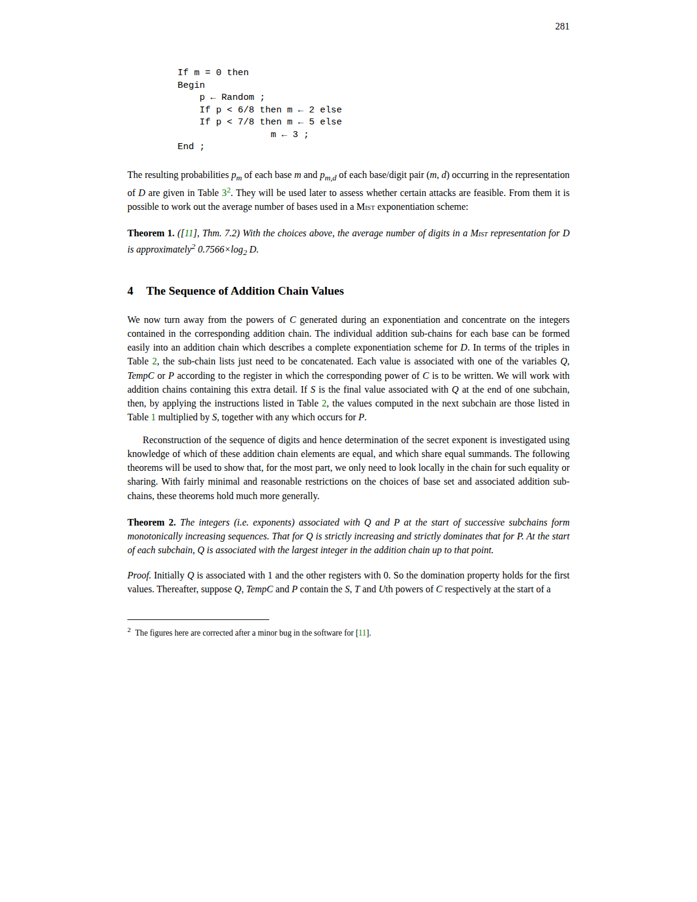281
If m = 0 then
Begin
    p ← Random ;
    If p < 6/8 then m ← 2 else
    If p < 7/8 then m ← 5 else
                 m ← 3 ;
End ;
The resulting probabilities pm of each base m and pm,d of each base/digit pair (m, d) occurring in the representation of D are given in Table 32. They will be used later to assess whether certain attacks are feasible. From them it is possible to work out the average number of bases used in a Mist exponentiation scheme:
Theorem 1. ([11], Thm. 7.2) With the choices above, the average number of digits in a Mist representation for D is approximately2 0.7566×log2 D.
4 The Sequence of Addition Chain Values
We now turn away from the powers of C generated during an exponentiation and concentrate on the integers contained in the corresponding addition chain. The individual addition sub-chains for each base can be formed easily into an addition chain which describes a complete exponentiation scheme for D. In terms of the triples in Table 2, the sub-chain lists just need to be concatenated. Each value is associated with one of the variables Q, TempC or P according to the register in which the corresponding power of C is to be written. We will work with addition chains containing this extra detail. If S is the final value associated with Q at the end of one subchain, then, by applying the instructions listed in Table 2, the values computed in the next subchain are those listed in Table 1 multiplied by S, together with any which occurs for P.
Reconstruction of the sequence of digits and hence determination of the secret exponent is investigated using knowledge of which of these addition chain elements are equal, and which share equal summands. The following theorems will be used to show that, for the most part, we only need to look locally in the chain for such equality or sharing. With fairly minimal and reasonable restrictions on the choices of base set and associated addition sub-chains, these theorems hold much more generally.
Theorem 2. The integers (i.e. exponents) associated with Q and P at the start of successive subchains form monotonically increasing sequences. That for Q is strictly increasing and strictly dominates that for P. At the start of each subchain, Q is associated with the largest integer in the addition chain up to that point.
Proof. Initially Q is associated with 1 and the other registers with 0. So the domination property holds for the first values. Thereafter, suppose Q, TempC and P contain the S, T and Uth powers of C respectively at the start of a
2 The figures here are corrected after a minor bug in the software for [11].